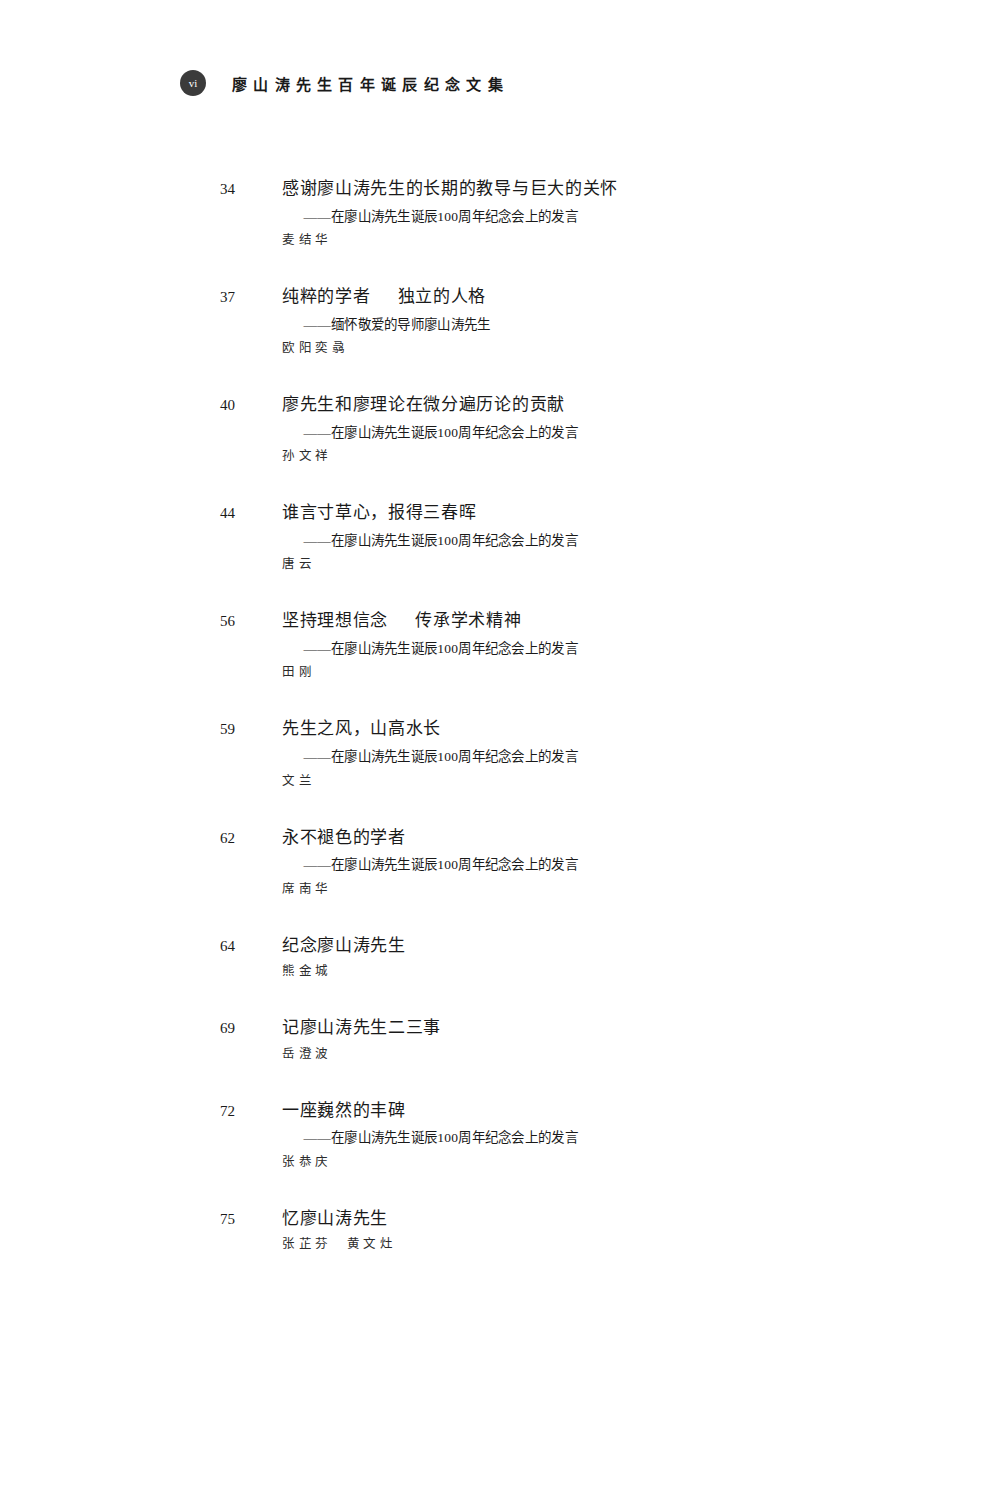vi
廖山涛先生百年诞辰纪念文集
34
感谢廖山涛先生的长期的教导与巨大的关怀
——在廖山涛先生诞辰100周年纪念会上的发言
麦结华
37
纯粹的学者 独立的人格
——缅怀敬爱的导师廖山涛先生
欧阳奕骉
40
廖先生和廖理论在微分遍历论的贡献
——在廖山涛先生诞辰100周年纪念会上的发言
孙文祥
44
谁言寸草心，报得三春晖
——在廖山涛先生诞辰100周年纪念会上的发言
唐云
56
坚持理想信念 传承学术精神
——在廖山涛先生诞辰100周年纪念会上的发言
田刚
59
先生之风，山高水长
——在廖山涛先生诞辰100周年纪念会上的发言
文兰
62
永不褪色的学者
——在廖山涛先生诞辰100周年纪念会上的发言
席南华
64
纪念廖山涛先生
熊金城
69
记廖山涛先生二三事
岳澄波
72
一座巍然的丰碑
——在廖山涛先生诞辰100周年纪念会上的发言
张恭庆
75
忆廖山涛先生
张芷芬 黄文灶